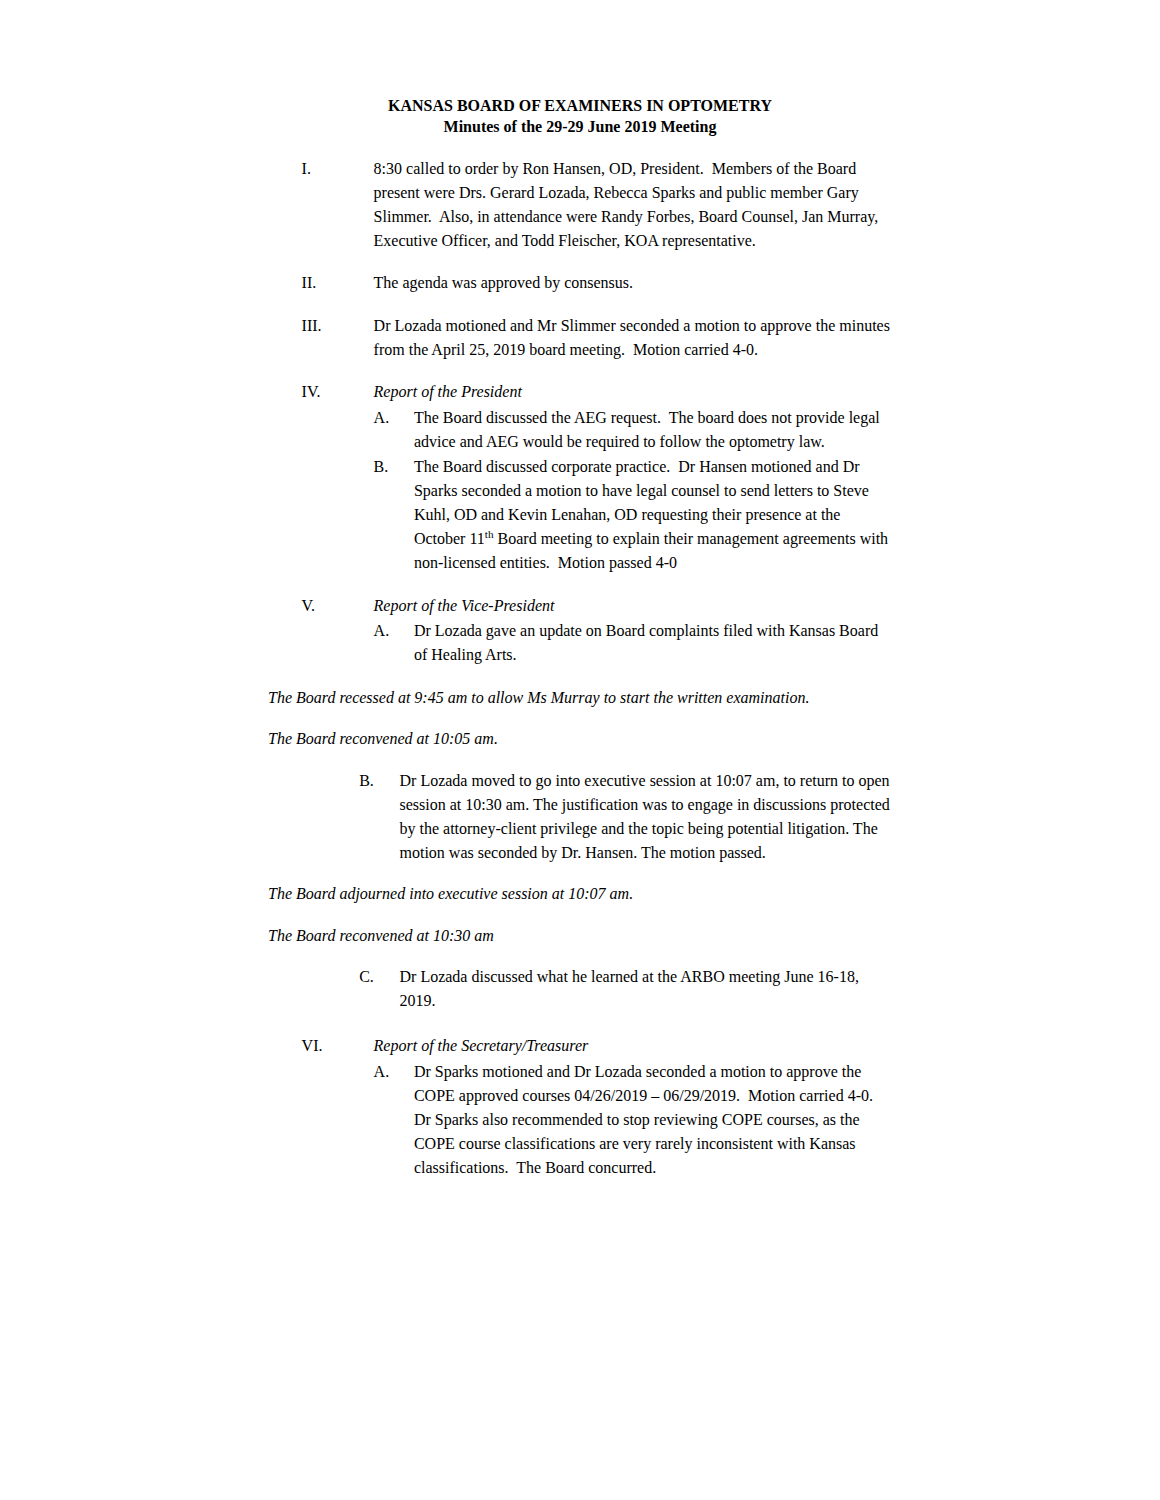KANSAS BOARD OF EXAMINERS IN OPTOMETRY Minutes of the 29-29 June 2019 Meeting
I. 8:30 called to order by Ron Hansen, OD, President. Members of the Board present were Drs. Gerard Lozada, Rebecca Sparks and public member Gary Slimmer. Also, in attendance were Randy Forbes, Board Counsel, Jan Murray, Executive Officer, and Todd Fleischer, KOA representative.
II. The agenda was approved by consensus.
III. Dr Lozada motioned and Mr Slimmer seconded a motion to approve the minutes from the April 25, 2019 board meeting. Motion carried 4-0.
IV. Report of the President
A. The Board discussed the AEG request. The board does not provide legal advice and AEG would be required to follow the optometry law.
B. The Board discussed corporate practice. Dr Hansen motioned and Dr Sparks seconded a motion to have legal counsel to send letters to Steve Kuhl, OD and Kevin Lenahan, OD requesting their presence at the October 11th Board meeting to explain their management agreements with non-licensed entities. Motion passed 4-0
V. Report of the Vice-President
A. Dr Lozada gave an update on Board complaints filed with Kansas Board of Healing Arts.
The Board recessed at 9:45 am to allow Ms Murray to start the written examination.
The Board reconvened at 10:05 am.
B. Dr Lozada moved to go into executive session at 10:07 am, to return to open session at 10:30 am. The justification was to engage in discussions protected by the attorney-client privilege and the topic being potential litigation. The motion was seconded by Dr. Hansen. The motion passed.
The Board adjourned into executive session at 10:07 am.
The Board reconvened at 10:30 am
C. Dr Lozada discussed what he learned at the ARBO meeting June 16-18, 2019.
VI. Report of the Secretary/Treasurer
A. Dr Sparks motioned and Dr Lozada seconded a motion to approve the COPE approved courses 04/26/2019 – 06/29/2019. Motion carried 4-0. Dr Sparks also recommended to stop reviewing COPE courses, as the COPE course classifications are very rarely inconsistent with Kansas classifications. The Board concurred.